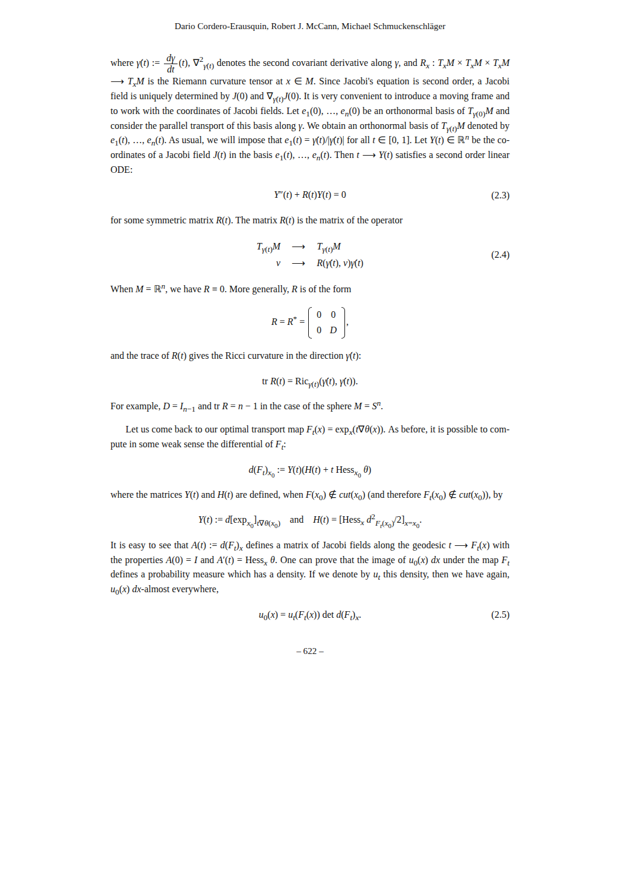Dario Cordero-Erausquin, Robert J. McCann, Michael Schmuckenschläger
where γ̇(t) := dγ dt(t), ∇2γ̇(t) denotes the second covariant derivative along γ, and Rx : TxM × TxM × TxM ⟶ TxM is the Riemann curvature tensor at x ∈ M. Since Jacobi's equation is second order, a Jacobi field is uniquely determined by J(0) and ∇γ̇(t)J(0). It is very convenient to introduce a moving frame and to work with the coordinates of Jacobi fields. Let e1(0), …, en(0) be an orthonormal basis of Tγ(0)M and consider the parallel transport of this basis along γ. We obtain an orthonormal basis of Tγ(t)M denoted by e1(t), …, en(t). As usual, we will impose that e1(t) = γ̇(t)/|γ̇(t)| for all t ∈ [0, 1]. Let Y(t) ∈ ℝn be the coordinates of a Jacobi field J(t) in the basis e1(t), …, en(t). Then t ⟶ Y(t) satisfies a second order linear ODE:
Y″(t) + R(t)Y(t) = 0 (2.3)
for some symmetric matrix R(t). The matrix R(t) is the matrix of the operator
| T γ ( t ) M | ⟶ | T γ ( t ) M |
| v | ⟶ | R ( γ̇ ( t ), v ) γ̇ ( t ) |
(2.4)
When M = ℝn, we have R ≡ 0. More generally, R is of the form
R = R* =
| 0 | 0 |
| 0 | D |
,
and the trace of R(t) gives the Ricci curvature in the direction γ̇(t):
tr R(t) = Ricγ(t)(γ̇(t), γ̇(t)).
For example, D = In−1 and tr R = n − 1 in the case of the sphere M = Sn.
Let us come back to our optimal transport map Ft(x) = expx(t∇θ(x)). As before, it is possible to compute in some weak sense the differential of Ft:
d(Ft)x0 := Y(t)(H(t) + t Hessx0 θ)
where the matrices Y(t) and H(t) are defined, when F(x0) ∉ cut(x0) (and therefore Ft(x0) ∉ cut(x0)), by
Y(t) := d[expx0]t∇θ(x0) and H(t) = [Hessx d2Ft(x0)/2]x=x0.
It is easy to see that A(t) := d(Ft)x defines a matrix of Jacobi fields along the geodesic t ⟶ Ft(x) with the properties A(0) = I and A′(t) = Hessx θ. One can prove that the image of u0(x) dx under the map Ft defines a probability measure which has a density. If we denote by ut this density, then we have again, u0(x) dx-almost everywhere,
u0(x) = ut(Ft(x)) det d(Ft)x. (2.5)
– 622 –